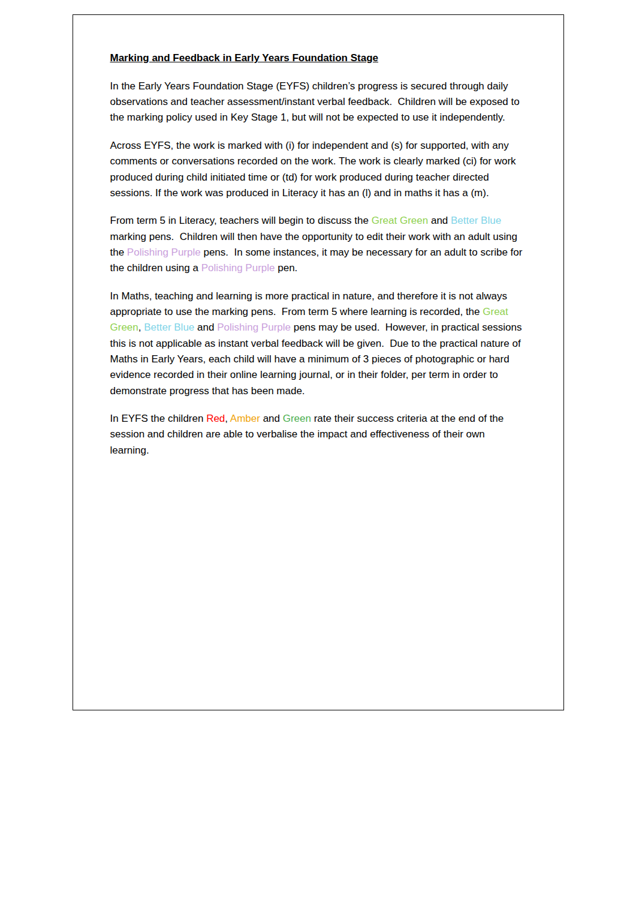Marking and Feedback in Early Years Foundation Stage
In the Early Years Foundation Stage (EYFS) children’s progress is secured through daily observations and teacher assessment/instant verbal feedback. Children will be exposed to the marking policy used in Key Stage 1, but will not be expected to use it independently.
Across EYFS, the work is marked with (i) for independent and (s) for supported, with any comments or conversations recorded on the work. The work is clearly marked (ci) for work produced during child initiated time or (td) for work produced during teacher directed sessions. If the work was produced in Literacy it has an (l) and in maths it has a (m).
From term 5 in Literacy, teachers will begin to discuss the Great Green and Better Blue marking pens. Children will then have the opportunity to edit their work with an adult using the Polishing Purple pens. In some instances, it may be necessary for an adult to scribe for the children using a Polishing Purple pen.
In Maths, teaching and learning is more practical in nature, and therefore it is not always appropriate to use the marking pens. From term 5 where learning is recorded, the Great Green, Better Blue and Polishing Purple pens may be used. However, in practical sessions this is not applicable as instant verbal feedback will be given. Due to the practical nature of Maths in Early Years, each child will have a minimum of 3 pieces of photographic or hard evidence recorded in their online learning journal, or in their folder, per term in order to demonstrate progress that has been made.
In EYFS the children Red, Amber and Green rate their success criteria at the end of the session and children are able to verbalise the impact and effectiveness of their own learning.